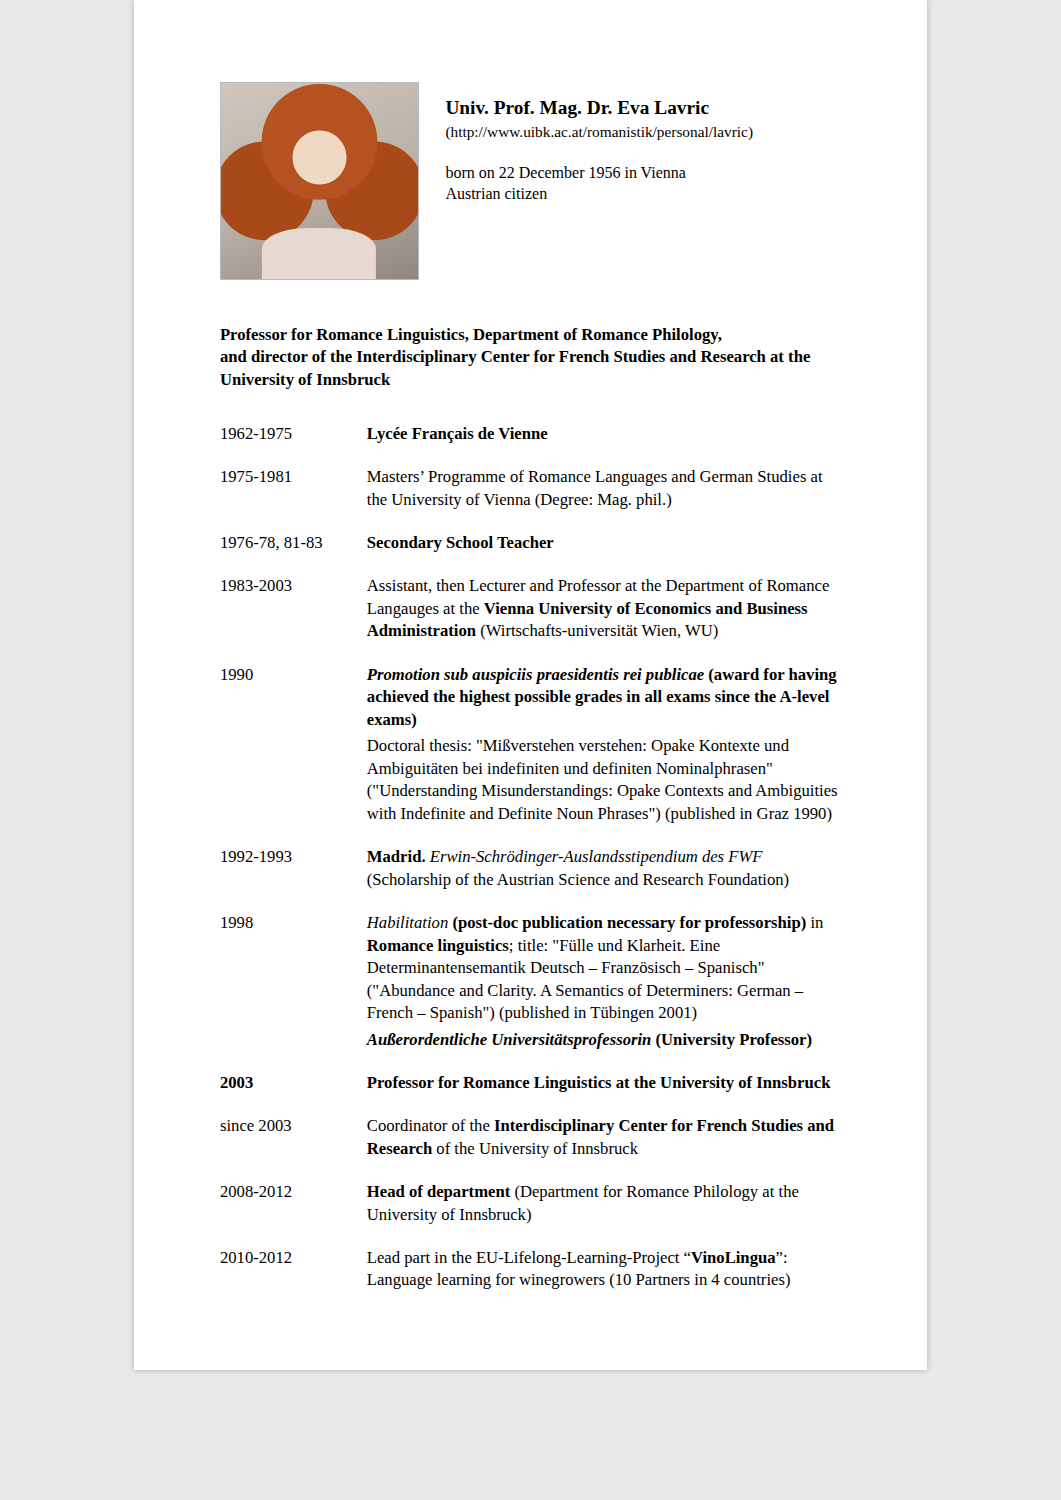Univ. Prof. Mag. Dr. Eva Lavric
(http://www.uibk.ac.at/romanistik/personal/lavric)
born on 22 December 1956 in Vienna
Austrian citizen
Professor for Romance Linguistics, Department of Romance Philology,
and director of the Interdisciplinary Center for French Studies and Research at the
University of Innsbruck
| 1962-1975 | Lycée Français de Vienne |
| 1975-1981 | Masters’ Programme of Romance Languages and German Studies at the University of Vienna (Degree: Mag. phil.) |
| 1976-78, 81-83 | Secondary School Teacher |
| 1983-2003 | Assistant, then Lecturer and Professor at the Department of Romance Langauges at the Vienna University of Economics and Business Administration (Wirtschafts-universität Wien, WU) |
| 1990 | Promotion sub auspiciis praesidentis rei publicae (award for having achieved the highest possible grades in all exams since the A-level exams) Doctoral thesis: "Mißverstehen verstehen: Opake Kontexte und Ambiguitäten bei indefiniten und definiten Nominalphrasen" ("Understanding Misunderstandings: Opake Contexts and Ambiguities with Indefinite and Definite Noun Phrases") (published in Graz 1990) |
| 1992-1993 | Madrid. Erwin-Schrödinger-Auslandsstipendium des FWF (Scholarship of the Austrian Science and Research Foundation) |
| 1998 | Habilitation (post-doc publication necessary for professorship) in Romance linguistics ; title: "Fülle und Klarheit. Eine Determinantensemantik Deutsch – Französisch – Spanisch" ("Abundance and Clarity. A Semantics of Determiners: German – French – Spanish") (published in Tübingen 2001) Außerordentliche Universitätsprofessorin (University Professor) |
| 2003 | Professor for Romance Linguistics at the University of Innsbruck |
| since 2003 | Coordinator of the Interdisciplinary Center for French Studies and Research of the University of Innsbruck |
| 2008-2012 | Head of department (Department for Romance Philology at the University of Innsbruck) |
| 2010-2012 | Lead part in the EU-Lifelong-Learning-Project “ VinoLingua ”: Language learning for winegrowers (10 Partners in 4 countries) |